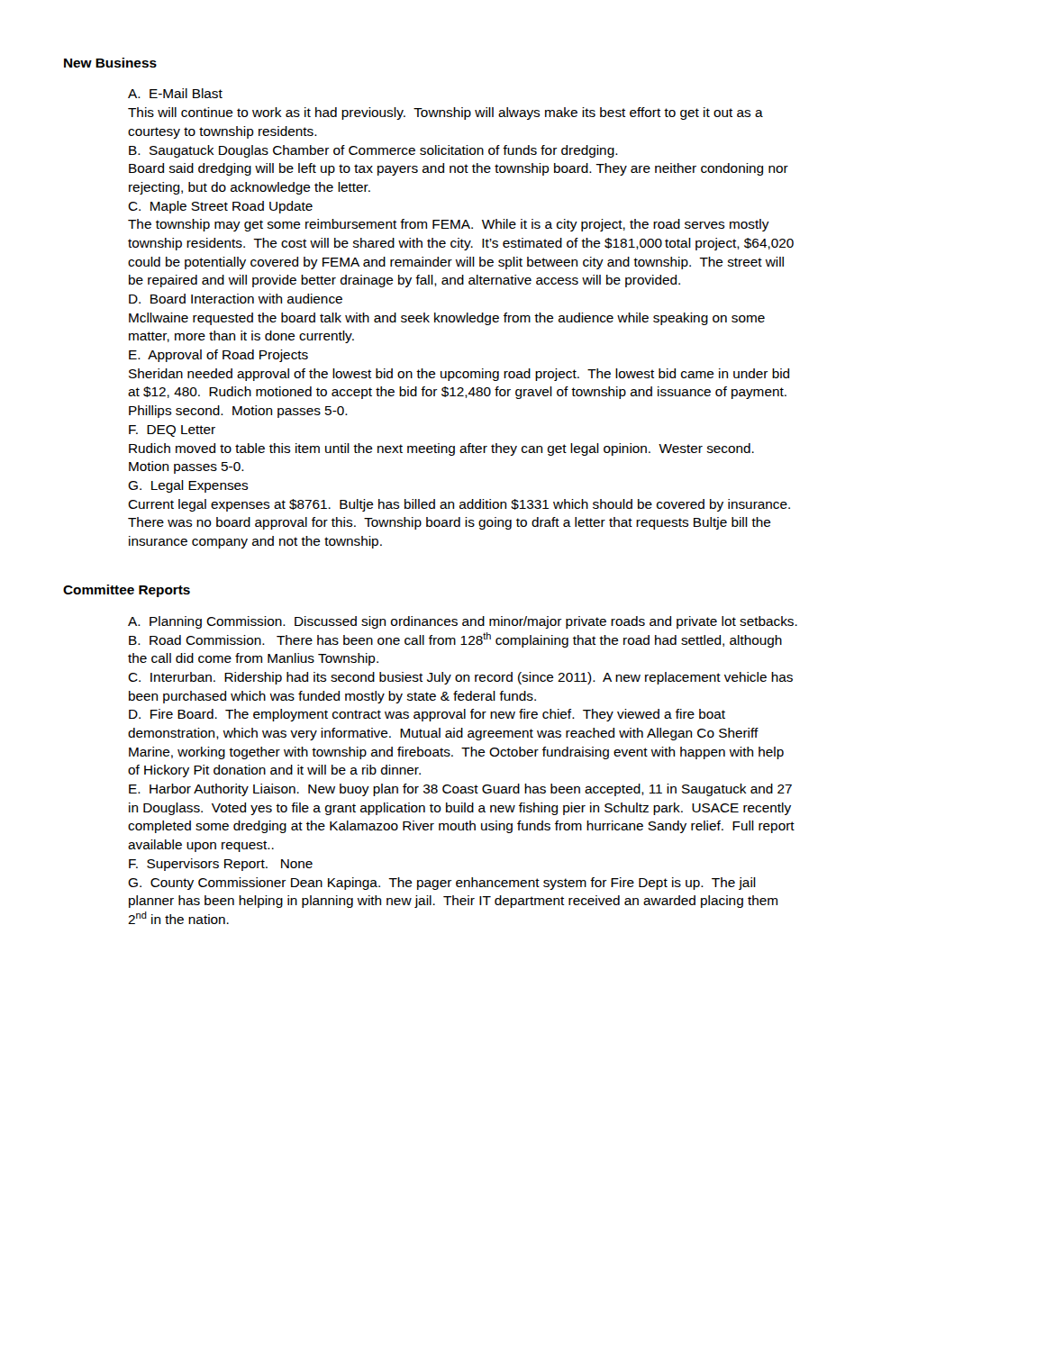New Business
A. E-Mail Blast
This will continue to work as it had previously. Township will always make its best effort to get it out as a courtesy to township residents.
B. Saugatuck Douglas Chamber of Commerce solicitation of funds for dredging.
Board said dredging will be left up to tax payers and not the township board. They are neither condoning nor rejecting, but do acknowledge the letter.
C. Maple Street Road Update
The township may get some reimbursement from FEMA. While it is a city project, the road serves mostly township residents. The cost will be shared with the city. It’s estimated of the $181,000 total project, $64,020 could be potentially covered by FEMA and remainder will be split between city and township. The street will be repaired and will provide better drainage by fall, and alternative access will be provided.
D. Board Interaction with audience
Mcllwaine requested the board talk with and seek knowledge from the audience while speaking on some matter, more than it is done currently.
E. Approval of Road Projects
Sheridan needed approval of the lowest bid on the upcoming road project. The lowest bid came in under bid at $12, 480. Rudich motioned to accept the bid for $12,480 for gravel of township and issuance of payment. Phillips second. Motion passes 5-0.
F. DEQ Letter
Rudich moved to table this item until the next meeting after they can get legal opinion. Wester second. Motion passes 5-0.
G. Legal Expenses
Current legal expenses at $8761. Bultje has billed an addition $1331 which should be covered by insurance. There was no board approval for this. Township board is going to draft a letter that requests Bultje bill the insurance company and not the township.
Committee Reports
A. Planning Commission. Discussed sign ordinances and minor/major private roads and private lot setbacks.
B. Road Commission. There has been one call from 128th complaining that the road had settled, although the call did come from Manlius Township.
C. Interurban. Ridership had its second busiest July on record (since 2011). A new replacement vehicle has been purchased which was funded mostly by state & federal funds.
D. Fire Board. The employment contract was approval for new fire chief. They viewed a fire boat demonstration, which was very informative. Mutual aid agreement was reached with Allegan Co Sheriff Marine, working together with township and fireboats. The October fundraising event with happen with help of Hickory Pit donation and it will be a rib dinner.
E. Harbor Authority Liaison. New buoy plan for 38 Coast Guard has been accepted, 11 in Saugatuck and 27 in Douglass. Voted yes to file a grant application to build a new fishing pier in Schultz park. USACE recently completed some dredging at the Kalamazoo River mouth using funds from hurricane Sandy relief. Full report available upon request..
F. Supervisors Report. None
G. County Commissioner Dean Kapinga. The pager enhancement system for Fire Dept is up. The jail planner has been helping in planning with new jail. Their IT department received an awarded placing them 2nd in the nation.